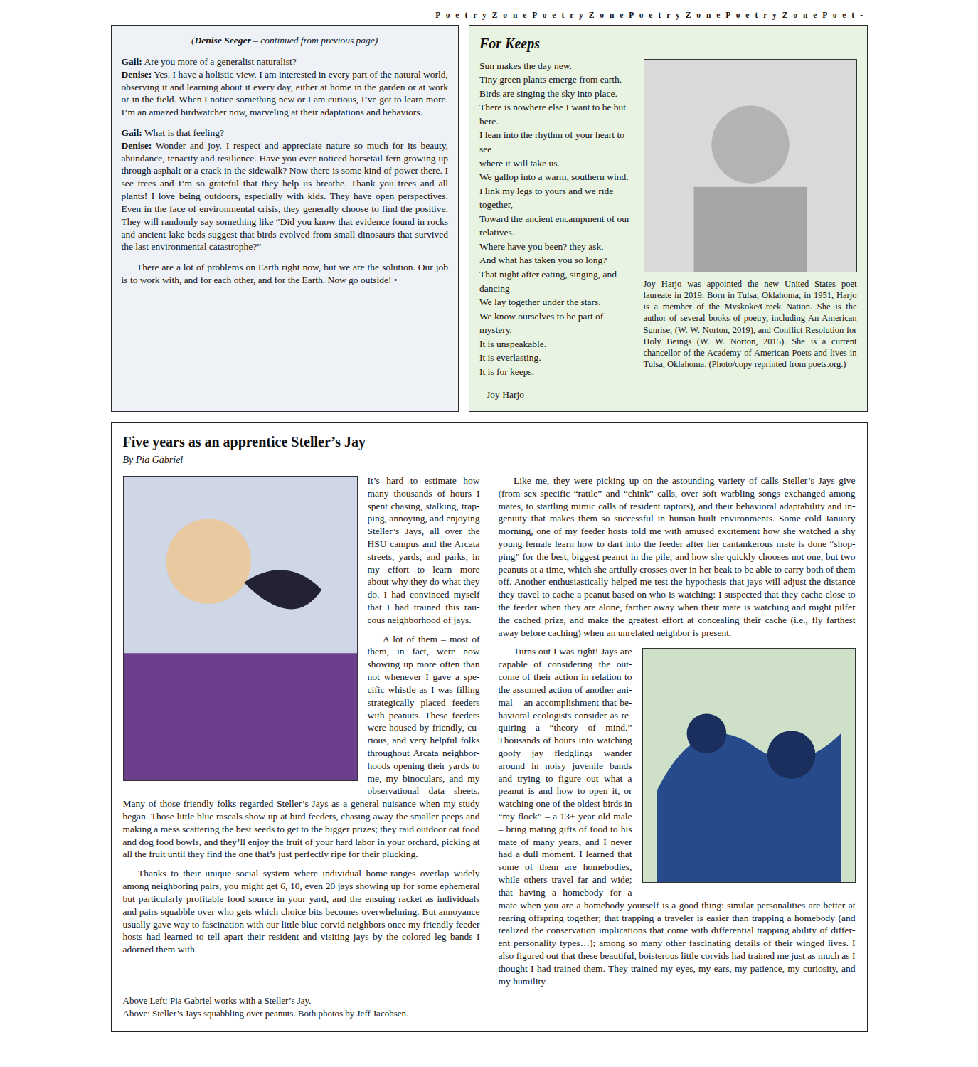P o e t r y Z o n e P o e t r y Z o n e P o e t r y Z o n e P o e t r y Z o n e P o e t -
(Denise Seeger – continued from previous page)
Gail: Are you more of a generalist naturalist?
Denise: Yes. I have a holistic view. I am interested in every part of the natural world, observing it and learning about it every day, either at home in the garden or at work or in the field. When I notice something new or I am curious, I’ve got to learn more. I’m an amazed birdwatcher now, marveling at their adaptations and behaviors.
Gail: What is that feeling?
Denise: Wonder and joy. I respect and appreciate nature so much for its beauty, abundance, tenacity and resilience. Have you ever noticed horsetail fern growing up through asphalt or a crack in the sidewalk? Now there is some kind of power there. I see trees and I’m so grateful that they help us breathe. Thank you trees and all plants! I love being outdoors, especially with kids. They have open perspectives. Even in the face of environmental crisis, they generally choose to find the positive. They will randomly say something like “Did you know that evidence found in rocks and ancient lake beds suggest that birds evolved from small dinosaurs that survived the last environmental catastrophe?”
There are a lot of problems on Earth right now, but we are the solution. Our job is to work with, and for each other, and for the Earth. Now go outside! •
For Keeps
Sun makes the day new.
Tiny green plants emerge from earth.
Birds are singing the sky into place.
There is nowhere else I want to be but here.
I lean into the rhythm of your heart to see
where it will take us.
We gallop into a warm, southern wind.
I link my legs to yours and we ride together,
Toward the ancient encampment of our
relatives.
Where have you been? they ask.
And what has taken you so long?
That night after eating, singing, and dancing
We lay together under the stars.
We know ourselves to be part of mystery.
It is unspeakable.
It is everlasting.
It is for keeps.
– Joy Harjo
Joy Harjo was appointed the new United States poet laureate in 2019. Born in Tulsa, Oklahoma, in 1951, Harjo is a member of the Mvskoke/Creek Nation. She is the author of several books of poetry, including An American Sunrise, (W. W. Norton, 2019), and Conflict Resolution for Holy Beings (W. W. Norton, 2015). She is a current chancellor of the Academy of American Poets and lives in Tulsa, Oklahoma. (Photo/copy reprinted from poets.org.)
Five years as an apprentice Steller’s Jay
By Pia Gabriel
It’s hard to estimate how many thousands of hours I spent chasing, stalking, trapping, annoying, and enjoying Steller’s Jays, all over the HSU campus and the Arcata streets, yards, and parks, in my effort to learn more about why they do what they do. I had convinced myself that I had trained this raucous neighborhood of jays.
A lot of them – most of them, in fact, were now showing up more often than not whenever I gave a specific whistle as I was filling strategically placed feeders with peanuts. These feeders were housed by friendly, curious, and very helpful folks throughout Arcata neighborhoods opening their yards to me, my binoculars, and my observational data sheets. Many of those friendly folks regarded Steller’s Jays as a general nuisance when my study began. Those little blue rascals show up at bird feeders, chasing away the smaller peeps and making a mess scattering the best seeds to get to the bigger prizes; they raid outdoor cat food and dog food bowls, and they’ll enjoy the fruit of your hard labor in your orchard, picking at all the fruit until they find the one that’s just perfectly ripe for their plucking.
Thanks to their unique social system where individual home-ranges overlap widely among neighboring pairs, you might get 6, 10, even 20 jays showing up for some ephemeral but particularly profitable food source in your yard, and the ensuing racket as individuals and pairs squabble over who gets which choice bits becomes overwhelming. But annoyance usually gave way to fascination with our little blue corvid neighbors once my friendly feeder hosts had learned to tell apart their resident and visiting jays by the colored leg bands I adorned them with.
Like me, they were picking up on the astounding variety of calls Steller’s Jays give (from sex-specific “rattle” and “chink” calls, over soft warbling songs exchanged among mates, to startling mimic calls of resident raptors), and their behavioral adaptability and ingenuity that makes them so successful in human-built environments. Some cold January morning, one of my feeder hosts told me with amused excitement how she watched a shy young female learn how to dart into the feeder after her cantankerous mate is done “shopping” for the best, biggest peanut in the pile, and how she quickly chooses not one, but two peanuts at a time, which she artfully crosses over in her beak to be able to carry both of them off. Another enthusiastically helped me test the hypothesis that jays will adjust the distance they travel to cache a peanut based on who is watching: I suspected that they cache close to the feeder when they are alone, farther away when their mate is watching and might pilfer the cached prize, and make the greatest effort at concealing their cache (i.e., fly farthest away before caching) when an unrelated neighbor is present.
Turns out I was right! Jays are capable of considering the outcome of their action in relation to the assumed action of another animal – an accomplishment that behavioral ecologists consider as requiring a “theory of mind.” Thousands of hours into watching goofy jay fledglings wander around in noisy juvenile bands and trying to figure out what a peanut is and how to open it, or watching one of the oldest birds in “my flock” – a 13+ year old male – bring mating gifts of food to his mate of many years, and I never had a dull moment. I learned that some of them are homebodies, while others travel far and wide; that having a homebody for a mate when you are a homebody yourself is a good thing: similar personalities are better at rearing offspring together; that trapping a traveler is easier than trapping a homebody (and realized the conservation implications that come with differential trapping ability of different personality types…); among so many other fascinating details of their winged lives. I also figured out that these beautiful, boisterous little corvids had trained me just as much as I thought I had trained them. They trained my eyes, my ears, my patience, my curiosity, and my humility.
Above Left: Pia Gabriel works with a Steller’s Jay.
Above: Steller’s Jays squabbling over peanuts. Both photos by Jeff Jacobsen.